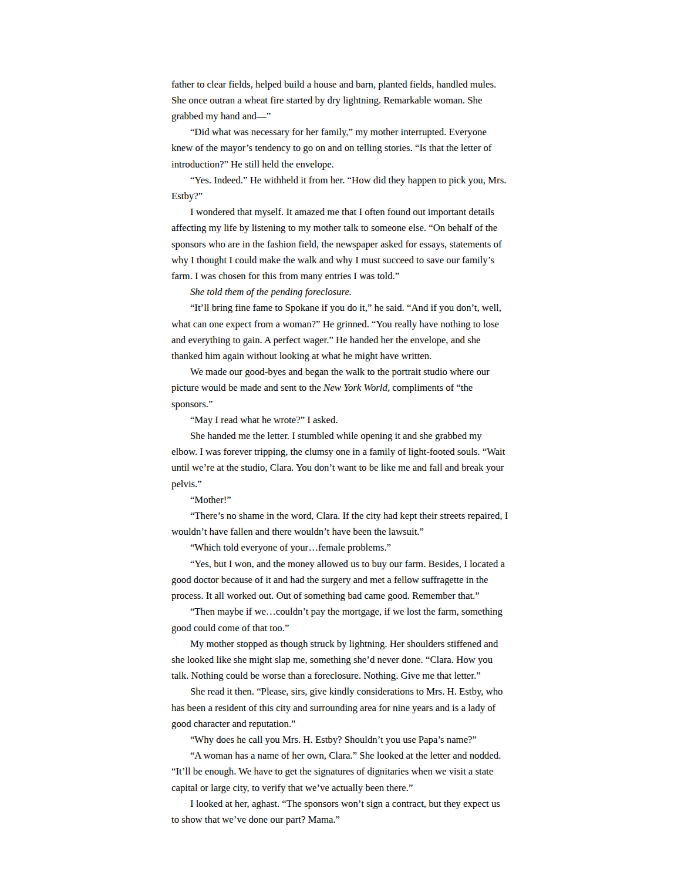father to clear fields, helped build a house and barn, planted fields, handled mules. She once outran a wheat fire started by dry lightning. Remarkable woman. She grabbed my hand and—”
“Did what was necessary for her family,” my mother interrupted. Everyone knew of the mayor’s tendency to go on and on telling stories. “Is that the letter of introduction?” He still held the envelope.
“Yes. Indeed.” He withheld it from her. “How did they happen to pick you, Mrs. Estby?”
I wondered that myself. It amazed me that I often found out important details affecting my life by listening to my mother talk to someone else. “On behalf of the sponsors who are in the fashion field, the newspaper asked for essays, statements of why I thought I could make the walk and why I must succeed to save our family’s farm. I was chosen for this from many entries I was told.”
She told them of the pending foreclosure.
“It’ll bring fine fame to Spokane if you do it,” he said. “And if you don’t, well, what can one expect from a woman?” He grinned. “You really have nothing to lose and everything to gain. A perfect wager.” He handed her the envelope, and she thanked him again without looking at what he might have written.
We made our good-byes and began the walk to the portrait studio where our picture would be made and sent to the New York World, compliments of “the sponsors.”
“May I read what he wrote?” I asked.
She handed me the letter. I stumbled while opening it and she grabbed my elbow. I was forever tripping, the clumsy one in a family of light-footed souls. “Wait until we’re at the studio, Clara. You don’t want to be like me and fall and break your pelvis.”
“Mother!”
“There’s no shame in the word, Clara. If the city had kept their streets repaired, I wouldn’t have fallen and there wouldn’t have been the lawsuit.”
“Which told everyone of your…female problems.”
“Yes, but I won, and the money allowed us to buy our farm. Besides, I located a good doctor because of it and had the surgery and met a fellow suffragette in the process. It all worked out. Out of something bad came good. Remember that.”
“Then maybe if we…couldn’t pay the mortgage, if we lost the farm, something good could come of that too.”
My mother stopped as though struck by lightning. Her shoulders stiffened and she looked like she might slap me, something she’d never done. “Clara. How you talk. Nothing could be worse than a foreclosure. Nothing. Give me that letter.”
She read it then. “Please, sirs, give kindly considerations to Mrs. H. Estby, who has been a resident of this city and surrounding area for nine years and is a lady of good character and reputation.”
“Why does he call you Mrs. H. Estby? Shouldn’t you use Papa’s name?”
“A woman has a name of her own, Clara.” She looked at the letter and nodded. “It’ll be enough. We have to get the signatures of dignitaries when we visit a state capital or large city, to verify that we’ve actually been there.”
I looked at her, aghast. “The sponsors won’t sign a contract, but they expect us to show that we’ve done our part? Mama.”